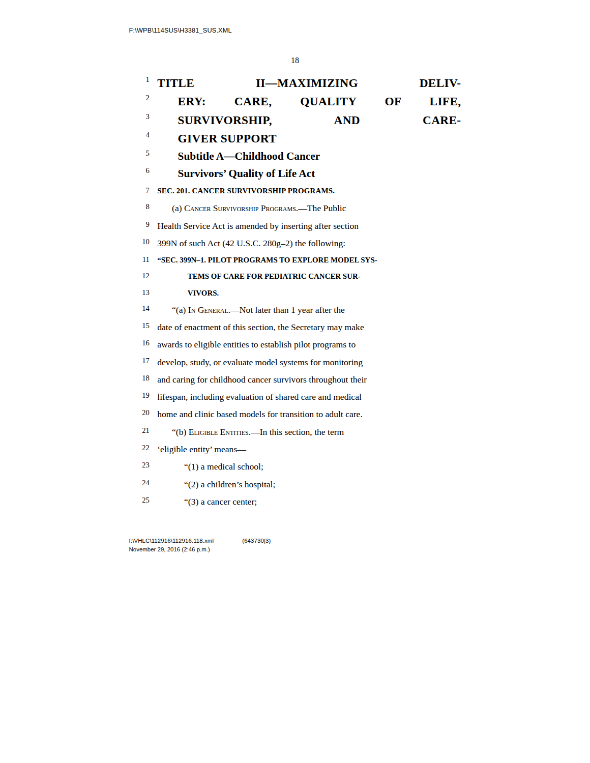F:\WPB\114SUS\H3381_SUS.XML
18
1
TITLE II—MAXIMIZING DELIV-
2
ERY: CARE, QUALITY OF LIFE,
3
SURVIVORSHIP, AND CARE-
4
GIVER SUPPORT
5
Subtitle A—Childhood Cancer
6
Survivors’ Quality of Life Act
7
SEC. 201. CANCER SURVIVORSHIP PROGRAMS.
8
(a) Cancer Survivorship Programs.—The Public
9
Health Service Act is amended by inserting after section
10
399N of such Act (42 U.S.C. 280g–2) the following:
11
“SEC. 399N–1. PILOT PROGRAMS TO EXPLORE MODEL SYS-
12
TEMS OF CARE FOR PEDIATRIC CANCER SUR-
13
VIVORS.
14
“(a) In General.—Not later than 1 year after the
15
date of enactment of this section, the Secretary may make
16
awards to eligible entities to establish pilot programs to
17
develop, study, or evaluate model systems for monitoring
18
and caring for childhood cancer survivors throughout their
19
lifespan, including evaluation of shared care and medical
20
home and clinic based models for transition to adult care.
21
“(b) Eligible Entities.—In this section, the term
22
‘eligible entity’ means—
23
“(1) a medical school;
24
“(2) a children’s hospital;
25
“(3) a cancer center;
f:\VHLC\112916\112916.118.xml (643730|3)
November 29, 2016 (2:46 p.m.)